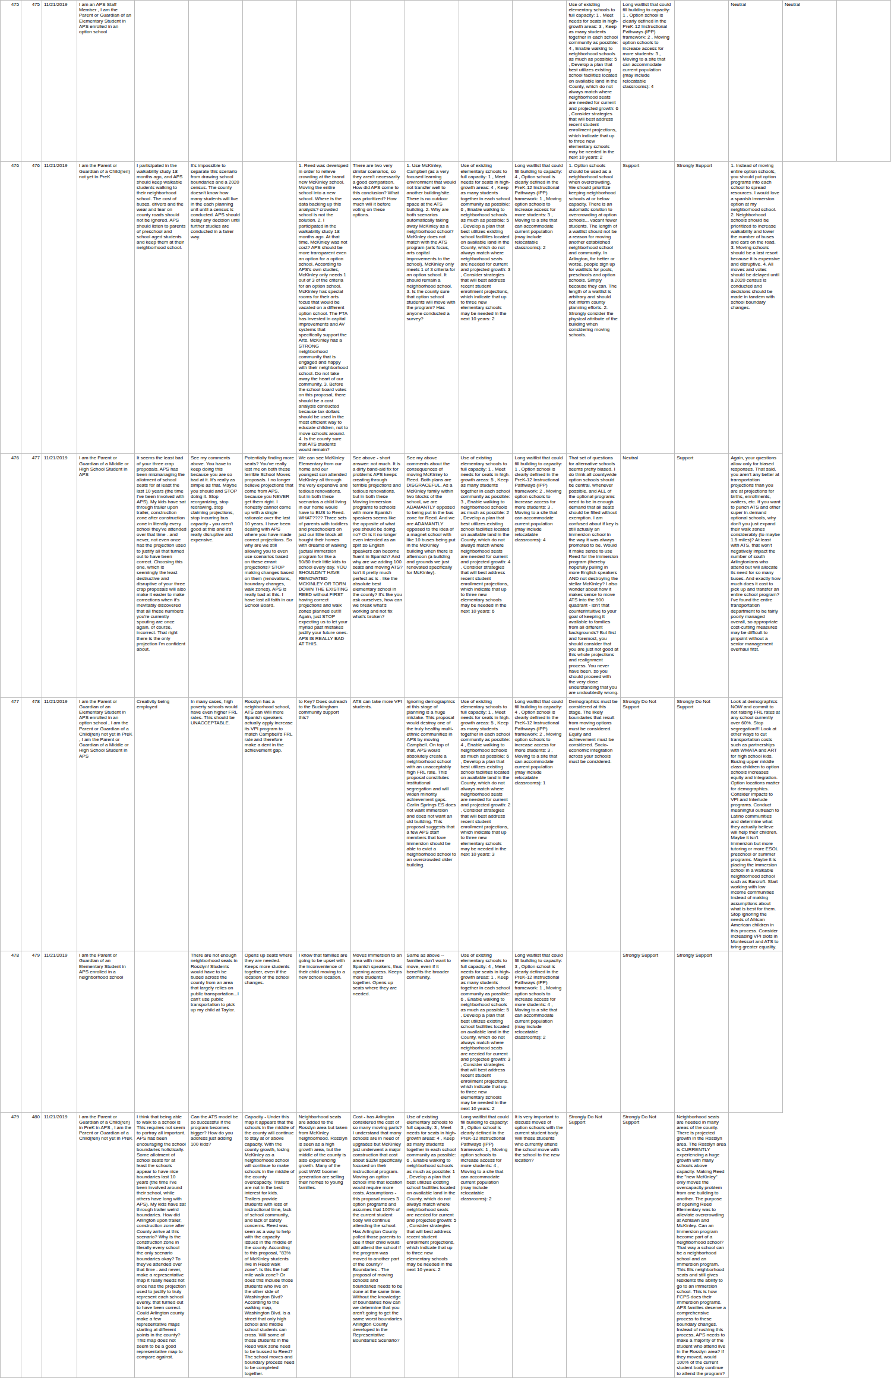| 475 | 475 | 11/21/2019 | I am an APS Staff Member , I am the Parent or Guardian of an Elementary Student in APS enrolled in an option school | | | | | | | | | Use of existing elementary schools to full capacity: 1 , Meet needs for seats in high-growth areas: 3 , Keep as many students together in each school community as possible: 4 , Enable walking to neighborhood schools as much as possible: 5 , Develop a plan that best utilizes existing school facilities located on available land in the County, which do not always match where neighborhood seats are needed for current and projected growth: 6 , Consider strategies that will best address recent student enrollment projections, which indicate that up to three new elementary schools may be needed in the next 10 years: 2 | Long waitlist that could fill building to capacity: 1 , Option school is clearly defined in the PreK-12 Instructional Pathways (IPP) framework: 2 , Moving option schools to increase access for more students: 3 , Moving to a site that can accommodate current population (may include relocatable classrooms): 4 | | Neutral | Neutral | |
| 476 | 476 | 11/21/2019 | I am the Parent or Guardian of a Child(ren) not yet in PreK | I participated in the walkability study 18 months ago, and APS should keep walkable students walking to their neighborhood school. The cost of buses, drivers and the wear and tear on county roads should not be ignored. APS should listen to parents of preschool and school aged students and keep them at their neighborhood school. | It's impossible to separate this scenario from drawing school boundaries and a 2020 census. The county doesn't know how many students will live in the each planning unit until a census is conducted. APS should delay any decision until further studies are conducted in a fairer way. | | 1. Reed was developed in order to relieve crowding at the brand new McKinley school. Moving the entire school into a new school. Where is the data backing up this analysis? crowded school is not the solution. 2. I participated in the walkability study 18 months ago. At that time, McKinley was not cost? APS should be more transparent even an option for a option school. According to APS's own studies, McKinley only needs 1 out of 3 of the criteria for an option school. McKinley has special rooms for their arts focus that would be vacated on a different option school. The PTA has invested in capital improvements and AV systems that specifically support the Arts. McKinley has a STRONG neighborhood community that is engaged and happy with their neighborhood school. Do not take away the heart of our community. 3. Before the school board votes on this proposal, there should be a cost analysis conducted because tax dollars should be used in the most efficient way to educate children, not to move schools around. 4. Is the county sure that ATS students would remain? | There are two very similar scenarios, so they aren't necessarily a good comparison. How did APS come to this conclusion? What was prioritized? How much will it before voting on these options. | 1. Use McKinley, Campbell (as a very focused learning environment that would not transfer well to another building/site. There is no outdoor space at the ATS building. 2. Why are both scenarios automatically taking away McKinley as a neighborhood school? McKinley does not match with the ATS program (arts focus, arts capital improvements to the school). McKinley only meets 1 of 3 criteria for an option school. It should remain a neighborhood school. 3. Is the county sure that option school students will move with the program? Has anyone conducted a survey? | Use of existing elementary schools to full capacity: 1 , Meet needs for seats in high-growth areas: 4 , Keep as many students together in each school community as possible: 6 , Enable walking to neighborhood schools as much as possible: 5 , Develop a plan that best utilizes existing school facilities located on available land in the County, which do not always match where neighborhood seats are needed for current and projected growth: 3 , Consider strategies that will best address recent student enrollment projections, which indicate that up to three new elementary schools may be needed in the next 10 years: 2 | Long waitlist that could fill building to capacity: 4 , Option school is clearly defined in the PreK-12 Instructional Pathways (IPP) framework: 1 , Moving option schools to increase access for more students: 3 , Moving to a site that can accommodate current population (may include relocatable classrooms): 2 | 1. Option schools should be used as a neighborhood school when overcrowding. We should prioritize keeping neighborhood schools at or below capacity. There is an automatic solution to overcrowding at option schools... vacant fewer students. The length of a waitlist should not be a reason for moving another established neighborhood school and community. In Arlington, for better or worse, people sign up for waitlists for pools, preschools and option schools. Simply because they can. The length of a waitlist is arbitrary and should not inform county planning efforts. 2. Strongly consider the physical attribute of the building when considering moving schools. | Support | Strongly Support | 1. Instead of moving entire option schools, you should put option programs into each school to spread resources. I would love a spanish immersion option at my neighborhood school. 2. Neighborhood schools should be prioritized to increase walkability and lower the number of buses and cars on the road. 3. Moving schools should be a last resort because it is expensive and disruptive. 4. All moves and votes should be delayed until a 2020 census is conducted and decisions should be made in tandem with school boundary changes. |
| 476 | 477 | 11/21/2019 | I am the Parent or Guardian of a Middle or High School Student in APS | It seems the least bad of your three crap proposals. APS has been mismanaging the allotment of school seats for at least the last 10 years (the time I've been involved with APS). My kids have sat through trailer upon trailer, construction zone after construction zone in literally every school they've attended over that time - and never, not even once has the projection used to justify all that turned out to have been correct. Choosing this one, which is seemingly the least destructive and disruptive of your three crap proposals will also make it easier to make corrections when it's inevitably discovered that all these numbers you're currently spouting are once again, of course, incorrect. That right there is the only projection I'm confident about. | See my comments above. You have to keep doing this because you are so bad at it. It's really as simple as that. Maybe you should and STOP doing it. Stop reorganizing, stop redrawing, stop claiming projections, stop incurring bus capacity - you aren't good at this and it's really disruptive and expensive. | Potentially finding more seats? You've really lost me on both these terrible School Moves proposals. I no longer believe projections that come from APS, because you NEVER get them right. I honestly cannot come up with a single rationale over the last 10 years. I have been dealing with APS where you have made correct projections. So why are we still allowing you to even use scenarios based on these errant projections? STOP making changes based on them (renovations, boundary changes, walk zones). APS is really bad at this. I have lost all faith in our School Board. | We can see McKinley Elementary from our home and our youngest son attended McKinley all through the very expensive and tedious renovations, but in both these scenarios a child living in our home would have to BUS to Reed. WHAT???? Three sets of parents with toddlers and preschoolers on just our little block all bought their homes with dreams of walking (actual immersion program for like a 50/50 their little kids to school every day. YOU SHOULDN'T HAVE RENOVATED MCKINLEY OR TORN DOWN THE EXISTING REED without FIRST having correct projections and walk zones planned out!!! Again, just STOP expecting us to let your myriad past mistakes justify your future ones. APS IS REALLY BAD AT THIS. | See above - short answer: not much. It is a dirty band-aid fix for problems APS keeps creating through terrible projections and tedious renovations, but in both these Moving immersion programs to schools with more Spanish speakers seems like the opposite of what you should be doing, no? Or is it no longer even intended as an split so English speakers can become fluent in Spanish? And why are we adding 100 seats and moving ATS? Isn't it pretty much perfect as is - like the absolute best elementary school in the county? It's like you ask ourselves, how can we break what's working and not fix what's broken? | See my above comments about the consequences of moving McKinley to Reed. Both plans are DISGRACEFUL. As a McKinley family within two blocks of the school, we are ADAMANTLY opposed to being put in the bus zone for Reed. And we are ADAMANTLY opposed to the idea of a magnet school with like 10 buses being put in the McKinley building when there is afternoon (a building and grounds we just renovated specifically for McKinley). | Use of existing elementary schools to full capacity: 1 , Meet needs for seats in high-growth areas: 5 , Keep as many students together in each school community as possible: 3 , Enable walking to neighborhood schools as much as possible: 2 , Develop a plan that best utilizes existing school facilities located on available land in the County, which do not always match where neighborhood seats are needed for current and projected growth: 4 , Consider strategies that will best address recent student enrollment projections, which indicate that up to three new elementary schools may be needed in the next 10 years: 6 | Long waitlist that could fill building to capacity: 1 , Option school is clearly defined in the PreK-12 Instructional Pathways (IPP) framework: 2 , Moving option schools to increase access for more students: 3 , Moving to a site that can accommodate current population (may include relocatable classrooms): 4 | That set of questions for alternative schools seems pretty biased. I do think all countywide option schools should be central, whenever possible, and ALL of the optional programs need to be in enough demand that all seats should be filled without exemption. I am confused about if key is still actually an immersion school in the way it was always promoted to be. Would it make sense to use Reed for the immersion program (thereby hopefully pulling in more English speakers AND not destroying the stellar McKinley? I also wonder about how it makes sense to move ATS into the 900 quadrant - isn't that counterintuitive to your goal of keeping it available to families from all different backgrounds? But first and foremost, you should consider that you are just not good at this whole projections and realignment process. You never have been, so you should proceed with the very close understanding that you are undoubtedly wrong. | Neutral | Support | Again, your questions allow only for biased responses. That said, you aren't any better at transportation projections than you are at projections for births, enrollments, waiters, etc. If you want to punch ATS and other super in-demand optional schools, why don't you just expand their walk zones considerably (to maybe 1.5 miles)? At least with ATS, that won't negatively impact the number of south Arlingtonians who attend but will allocate its need for so many buses. And exactly how much does it cost to pick up and transfer an entire school program? I've found the entire transportation department to be fairly poorly managed overall, so appropriate cost-cutting measures may be difficult to pinpoint without a senior management overhaul first. |
| 477 | 478 | 11/21/2019 | I am the Parent or Guardian of an Elementary Student in APS enrolled in an option school , I am the Parent or Guardian of a Child(ren) not yet in PreK , I am the Parent or Guardian of a Middle or High School Student in APS | Creativity being employed | In many cases, high poverty schools would have even higher FRL rates. This should be UNACCEPTABLE. | Rosslyn has a neighborhood school, ATS can Will more Spanish speakers actually apply increase its VPI program to match Campbell's FRL rate and therefore make a dent in the achievement gap. | to Key? Does outreach to the Buckingham community support this? | ATS can take more VPI students. | Ignoring demographics at this stage of planning is a huge mistake. This proposal would destroy one of the truly healthy multi-ethnic communities in APS by moving Campbell. On top of that, APS would absolutely create a neighborhood school with an unacceptably high FRL rate. This proposal constitutes institutional segregation and will widen minority achievement gaps. Carlin Springs ES does not want immersion and does not want an old building. This proposal suggests that a few APS staff members that love immersion should be able to evict a neighborhood school to an overcrowded older building. | Use of existing elementary schools to full capacity: 1 , Meet needs for seats in high-growth areas: 5 , Keep as many students together in each school community as possible: 4 , Enable walking to neighborhood schools as much as possible: 6 , Develop a plan that best utilizes existing school facilities located on available land in the County, which do not always match where neighborhood seats are needed for current and projected growth: 2 , Consider strategies that will best address recent student enrollment projections, which indicate that up to three new elementary schools may be needed in the next 10 years: 3 | Long waitlist that could fill building to capacity: 4 , Option school is clearly defined in the PreK-12 Instructional Pathways (IPP) framework: 2 , Moving option schools to increase access for more students: 3 , Moving to a site that can accommodate current population (may include relocatable classrooms): 1 | Demographics must be considered at this stage. The likely boundaries that result from moving options must be considered. Equity and achievement must be considered. Socio-economic integration across your schools must be considered. | Strongly Do Not Support | Strongly Do Not Support | Look at demographics NOW and commit to not raising FRL rates at any school currently over 60%. Stop segregation!!! Look at other ways to cut transportation costs such as partnerships with WMATA and ART for high school kids. Busing upper middle class children to option schools increases equity and integration. Option locations matter for demographics. Consider impacts to VPI and Interlude programs. Conduct meaningful outreach to Latino communities and determine what they actually believe will help their children. Maybe it isn't immersion but more tutoring or more ESOL preschool or summer programs. Maybe it is placing the immersion school in a walkable neighborhood school such as Barcroft. Start working with low income communities instead of making assumptions about what is best for them. Stop ignoring the needs of African American children in this process. Consider increasing VPI slots in Montessori and ATS to bring greater equality. |
| 478 | 479 | 11/21/2019 | I am the Parent or Guardian of an Elementary Student in APS enrolled in a neighborhood school | | There are not enough neighborhood seats in Rosslyn! Students would have to be bused across the county from an area that largely relies on public transportation...I can't use public transportation to pick up my child at Taylor. | Opens up seats where they are needed. Keeps more students together, even if the location of the school changes. | I know that families are going to be upset with the inconvenience of their child moving to a new school location. | Moves immersion to an area with more Spanish speakers, thus opening access. Keeps more students together. Opens up seats where they are needed. | Same as above -- families don't want to move, even if it benefits the broader community. | Use of existing elementary schools to full capacity: 4 , Meet needs for seats in high-growth areas: 1 , Keep as many students together in each school community as possible: 6 , Enable walking to neighborhood schools as much as possible: 5 , Develop a plan that best utilizes existing school facilities located on available land in the County, which do not always match where neighborhood seats are needed for current and projected growth: 3 , Consider strategies that will best address recent student enrollment projections, which indicate that up to three new elementary schools may be needed in the next 10 years: 2 | Long waitlist that could fill building to capacity: 3 , Option school is clearly defined in the PreK-12 Instructional Pathways (IPP) framework: 1 , Moving option schools to increase access for more students: 4 , Moving to a site that can accommodate current population (may include relocatable classrooms): 2 | | Strongly Support | Strongly Support | |
| 479 | 480 | 11/21/2019 | I am the Parent or Guardian of a Child(ren) in PreK in APS , I am the Parent or Guardian of a Child(ren) not yet in PreK | I think that being able to walk to a school is This requires not seem to portray all important. APS has been encouraging the school boundaries holistically. Some allotment of school seats for at least the schools appear to have nice boundaries last 10 years (the time I've been involved around their school, while others have long with APS). My kids have sat through trailer weird boundaries. How did Arlington upon trailer, construction zone after County arrive at this scenario? Why is the construction zone in literally every school the only scenario boundaries okay? To they've attended over that time - and never, make a representative map it really needs not once has the projection used to justify to truly represent each school evenly. that turned out to have been correct. Could Arlington county make a few representative maps starting at different points in the county? This map does not seem to be a good representative map to compare against. | Can the ATS model be so successful if the program becomes bigger? How do you address just adding 100 kids? | Capacity - Under this map it appears that the schools in the middle of the county will continue to stay at or above capacity. With the county growth, losing McKinley as a neighborhood school will continue to make schools in the middle of the county overcapacity. Trailers are not in the best interest for kids. Trailers provide students with loss of instructional time, lack of school community, and lack of safety concerns. Reed was seen as a way to help with the capacity issues in the middle of the county. According to this proposal, "83% of McKinley students live in Reed walk zone". Is this the half mile walk zone? Or does this include those students who live on the other side of Washington Blvd? According to the walking map, Washington Blvd. is a street that only high school and middle school students can cross. Will some of those students in the Reed walk zone need to be bussed to Reed? The school moves and boundary process need to be completed together. | Neighborhood seats are added to the Rosslyn area but taken from McKinley neighborhood. Rosslyn is seen as a high growth area, but the middle of the county is also experiencing growth. Many of the post WW2 boomer generation are selling their homes to young families. | Cost - has Arlington considered the cost of so many moving parts? I understand that many schools are in need of upgrades but McKinley just underwent a major construction that cost about $32M specifically focused on their instructional program. Moving an option school into that location would require more costs. Assumptions - this proposal moves 3 option programs and assumes that 100% of the current student body will continue attending the school. Has Arlington County polled those parents to see if their child would still attend the school if the program was moved to another part of the county? Boundaries - The proposal of moving schools and boundaries needs to be done at the same time. Without the knowledge of boundaries how can we determine that you aren't going to get the same worst boundaries Arlington County developed in the Representative Boundaries Scenario? | Use of existing elementary schools to full capacity: 3 , Meet needs for seats in high-growth areas: 4 , Keep as many students together in each school community as possible: 6 , Enable walking to neighborhood schools as much as possible: 1 , Develop a plan that best utilizes existing school facilities located on available land in the County, which do not always match where neighborhood seats are needed for current and projected growth: 5 , Consider strategies that will best address recent student enrollment projections, which indicate that up to three new elementary schools may be needed in the next 10 years: 2 | Long waitlist that could fill building to capacity: 3 , Option school is clearly defined in the PreK-12 Instructional Pathways (IPP) framework: 1 , Moving option schools to increase access for more students: 4 , Moving to a site that can accommodate current population (may include relocatable classrooms): 2 | It is very important to discuss moves of option schools with the current student body. Will those students who currently attend the school move with the school to the new location? | Strongly Do Not Support | Strongly Do Not Support | Neighborhood seats are needed in many areas of the county. There is projected growth in the Rosslyn area. The Rosslyn area is CURRENTLY experiencing a huge growth with many schools above capacity. Making Reed the "new McKinley" only moves the overcapacity problem from one building to another. The purpose of opening Reed Elementary was to alleviate overcrowding at Ashlawn and McKinley. Can an immersion program become part of a neighborhood school? That way a school can be a neighborhood school and an immersion program. This fills neighborhood seats and still gives residents the ability to go to an immersion school. This is how FCPS does their immersion programs. APS families deserve a comprehensive process to these boundary changes. Instead of rushing this process, APS needs to make a majority of the student who attend live in the Rosslyn area? If they moved, would 100% of the current student body continue to attend the program? |